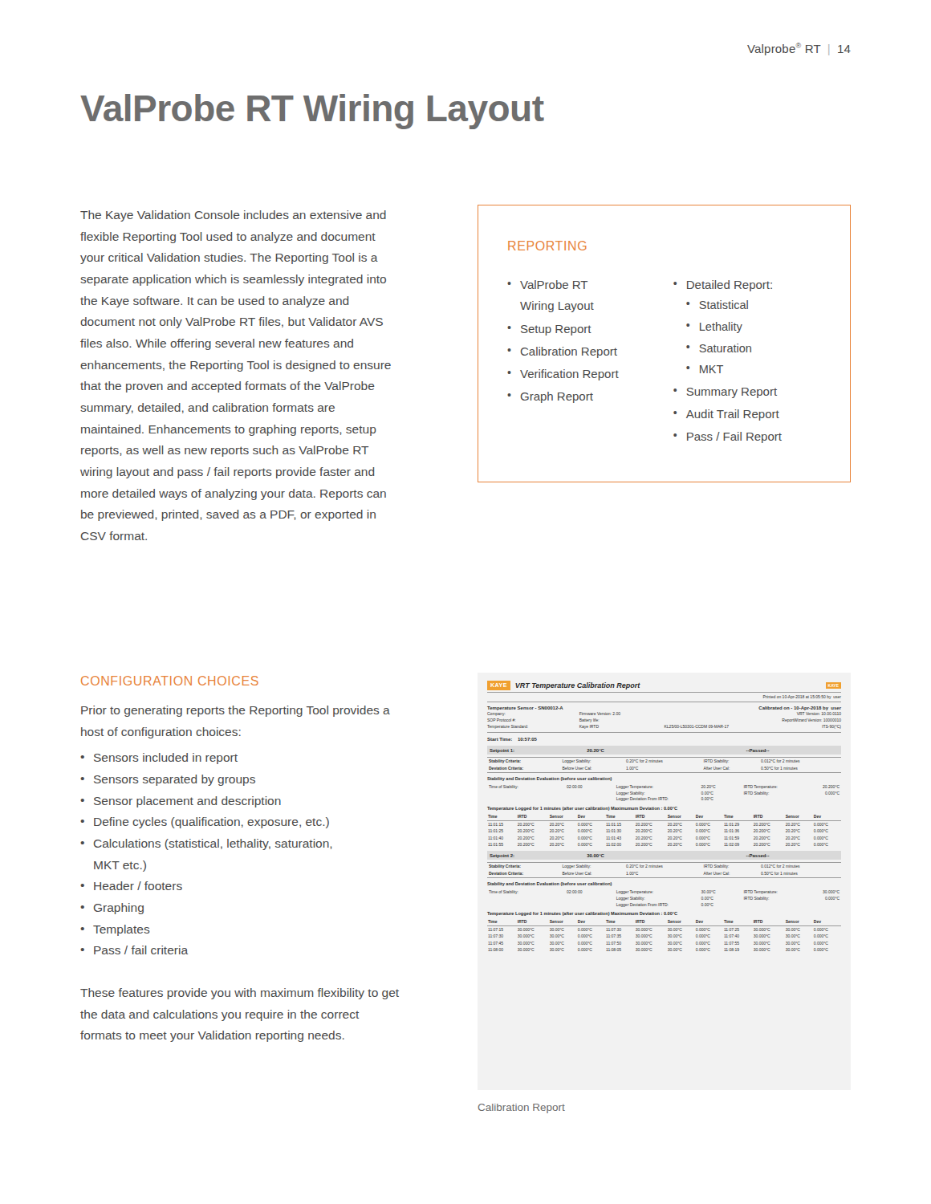Valprobe® RT|14
ValProbe RT Wiring Layout
The Kaye Validation Console includes an extensive and flexible Reporting Tool used to analyze and document your critical Validation studies. The Reporting Tool is a separate application which is seamlessly integrated into the Kaye software. It can be used to analyze and document not only ValProbe RT files, but Validator AVS files also. While offering several new features and enhancements, the Reporting Tool is designed to ensure that the proven and accepted formats of the ValProbe summary, detailed, and calibration formats are maintained. Enhancements to graphing reports, setup reports, as well as new reports such as ValProbe RT wiring layout and pass / fail reports provide faster and more detailed ways of analyzing your data. Reports can be previewed, printed, saved as a PDF, or exported in CSV format.
REPORTING
ValProbe RT
Wiring Layout
Setup Report
Calibration Report
Verification Report
Graph Report
Detailed Report:
Statistical
Lethality
Saturation
MKT
Summary Report
Audit Trail Report
Pass / Fail Report
CONFIGURATION CHOICES
Prior to generating reports the Reporting Tool provides a host of configuration choices:
Sensors included in report
Sensors separated by groups
Sensor placement and description
Define cycles (qualification, exposure, etc.)
Calculations (statistical, lethality, saturation,
MKT etc.)
Header / footers
Graphing
Templates
Pass / fail criteria
These features provide you with maximum flexibility to get the data and calculations you require in the correct formats to meet your Validation reporting needs.
KAYE VRT Temperature Calibration Report KAYE
Printed on 10-Apr-2018 at 15:05:50 by user
Temperature Sensor - SN00012-A Calibrated on - 10-Apr-2018 by user
| Company: | Firmware Version: 2.00 | | VRT Version: 10.00.0110 |
| SOP Protocol #: | Battery life: | | ReportWizard Version: 10000010 |
| Temperature Standard: | Kaye IRTD | KL25/00-L50301-CCDM 09-MAR-17 | ITS-90(°C) |
Start Time: 10:57:05
Setpoint 1: 20.20°C--Passed--
| Stability Criteria: | Logger Stability: | 0.20°C for 2 minutes | IRTD Stability: | 0.012°C for 2 minutes |
| Deviation Criteria: | Before User Cal: | 1.00°C | After User Cal: | 0.50°C for 1 minutes |
Stability and Deviation Evaluation (before user calibration)
| Time of Stability: | 02:00:00 | Logger Temperature: | 20.20°C | IRTD Temperature: | 20.200°C |
| | | Logger Stability: | 0.00°C | IRTD Stability: | 0.000°C |
| | | Logger Deviation From IRTD: | 0.00°C | | |
Temperature Logged for 1 minutes (after user calibration) Maximumum Deviation : 0.00°C
| Time | IRTD | Sensor | Dev | Time | IRTD | Sensor | Dev | Time | IRTD | Sensor | Dev |
| 11:01:15 | 20.200°C | 20.20°C | 0.000°C | 11:01:15 | 20.200°C | 20.20°C | 0.000°C | 11:01:29 | 20.200°C | 20.20°C | 0.000°C |
| 11:01:25 | 20.200°C | 20.20°C | 0.000°C | 11:01:30 | 20.200°C | 20.20°C | 0.000°C | 11:01:36 | 20.200°C | 20.20°C | 0.000°C |
| 11:01:40 | 20.200°C | 20.20°C | 0.000°C | 11:01:43 | 20.200°C | 20.20°C | 0.000°C | 11:01:59 | 20.200°C | 20.20°C | 0.000°C |
| 11:01:55 | 20.200°C | 20.20°C | 0.000°C | 11:02:00 | 20.200°C | 20.20°C | 0.000°C | 11:02:09 | 20.200°C | 20.20°C | 0.000°C |
Setpoint 2: 30.00°C--Passed--
| Stability Criteria: | Logger Stability: | 0.20°C for 2 minutes | IRTD Stability: | 0.012°C for 2 minutes |
| Deviation Criteria: | Before User Cal: | 1.00°C | After User Cal: | 0.50°C for 1 minutes |
Stability and Deviation Evaluation (before user calibration)
| Time of Stability: | 02:00:00 | Logger Temperature: | 30.00°C | IRTD Temperature: | 30.000°C |
| | | Logger Stability: | 0.00°C | IRTD Stability: | 0.000°C |
| | | Logger Deviation From IRTD: | 0.00°C | | |
Temperature Logged for 1 minutes (after user calibration) Maximumum Deviation : 0.00°C
| Time | IRTD | Sensor | Dev | Time | IRTD | Sensor | Dev | Time | IRTD | Sensor | Dev |
| 11:07:15 | 30.000°C | 30.00°C | 0.000°C | 11:07:30 | 30.000°C | 30.00°C | 0.000°C | 11:07:25 | 30.000°C | 30.00°C | 0.000°C |
| 11:07:30 | 30.000°C | 30.00°C | 0.000°C | 11:07:35 | 30.000°C | 30.00°C | 0.000°C | 11:07:40 | 30.000°C | 30.00°C | 0.000°C |
| 11:07:45 | 30.000°C | 30.00°C | 0.000°C | 11:07:50 | 30.000°C | 30.00°C | 0.000°C | 11:07:55 | 30.000°C | 30.00°C | 0.000°C |
| 11:08:00 | 30.000°C | 30.00°C | 0.000°C | 11:08:05 | 30.000°C | 30.00°C | 0.000°C | 11:08:19 | 30.000°C | 30.00°C | 0.000°C |
Calibration Report